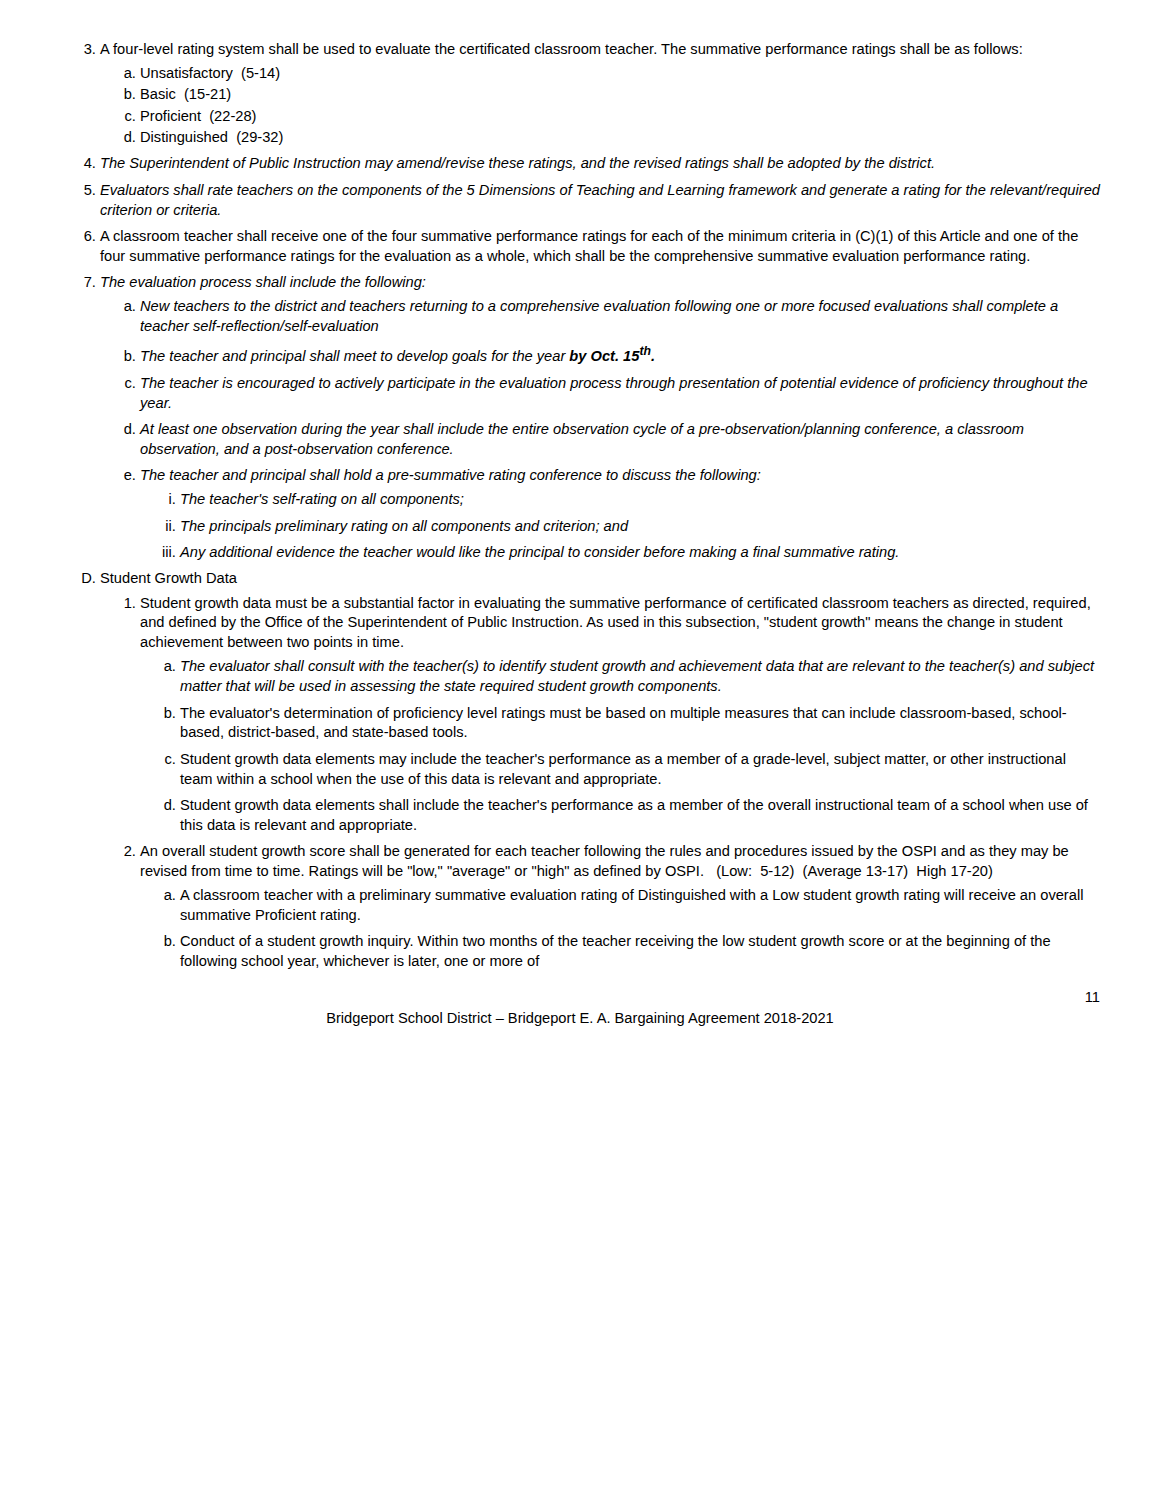A four-level rating system shall be used to evaluate the certificated classroom teacher. The summative performance ratings shall be as follows:
Unsatisfactory (5-14)
Basic (15-21)
Proficient (22-28)
Distinguished (29-32)
The Superintendent of Public Instruction may amend/revise these ratings, and the revised ratings shall be adopted by the district.
Evaluators shall rate teachers on the components of the 5 Dimensions of Teaching and Learning framework and generate a rating for the relevant/required criterion or criteria.
A classroom teacher shall receive one of the four summative performance ratings for each of the minimum criteria in (C)(1) of this Article and one of the four summative performance ratings for the evaluation as a whole, which shall be the comprehensive summative evaluation performance rating.
The evaluation process shall include the following:
New teachers to the district and teachers returning to a comprehensive evaluation following one or more focused evaluations shall complete a teacher self-reflection/self-evaluation
The teacher and principal shall meet to develop goals for the year by Oct. 15th.
The teacher is encouraged to actively participate in the evaluation process through presentation of potential evidence of proficiency throughout the year.
At least one observation during the year shall include the entire observation cycle of a pre-observation/planning conference, a classroom observation, and a post-observation conference.
The teacher and principal shall hold a pre-summative rating conference to discuss the following:
The teacher's self-rating on all components;
The principals preliminary rating on all components and criterion; and
Any additional evidence the teacher would like the principal to consider before making a final summative rating.
Student Growth Data
Student growth data must be a substantial factor in evaluating the summative performance of certificated classroom teachers as directed, required, and defined by the Office of the Superintendent of Public Instruction. As used in this subsection, "student growth" means the change in student achievement between two points in time.
The evaluator shall consult with the teacher(s) to identify student growth and achievement data that are relevant to the teacher(s) and subject matter that will be used in assessing the state required student growth components.
The evaluator's determination of proficiency level ratings must be based on multiple measures that can include classroom-based, school-based, district-based, and state-based tools.
Student growth data elements may include the teacher's performance as a member of a grade-level, subject matter, or other instructional team within a school when the use of this data is relevant and appropriate.
Student growth data elements shall include the teacher's performance as a member of the overall instructional team of a school when use of this data is relevant and appropriate.
An overall student growth score shall be generated for each teacher following the rules and procedures issued by the OSPI and as they may be revised from time to time. Ratings will be "low," "average" or "high" as defined by OSPI. (Low: 5-12) (Average 13-17) High 17-20)
A classroom teacher with a preliminary summative evaluation rating of Distinguished with a Low student growth rating will receive an overall summative Proficient rating.
Conduct of a student growth inquiry. Within two months of the teacher receiving the low student growth score or at the beginning of the following school year, whichever is later, one or more of
11
Bridgeport School District – Bridgeport E. A. Bargaining Agreement 2018-2021